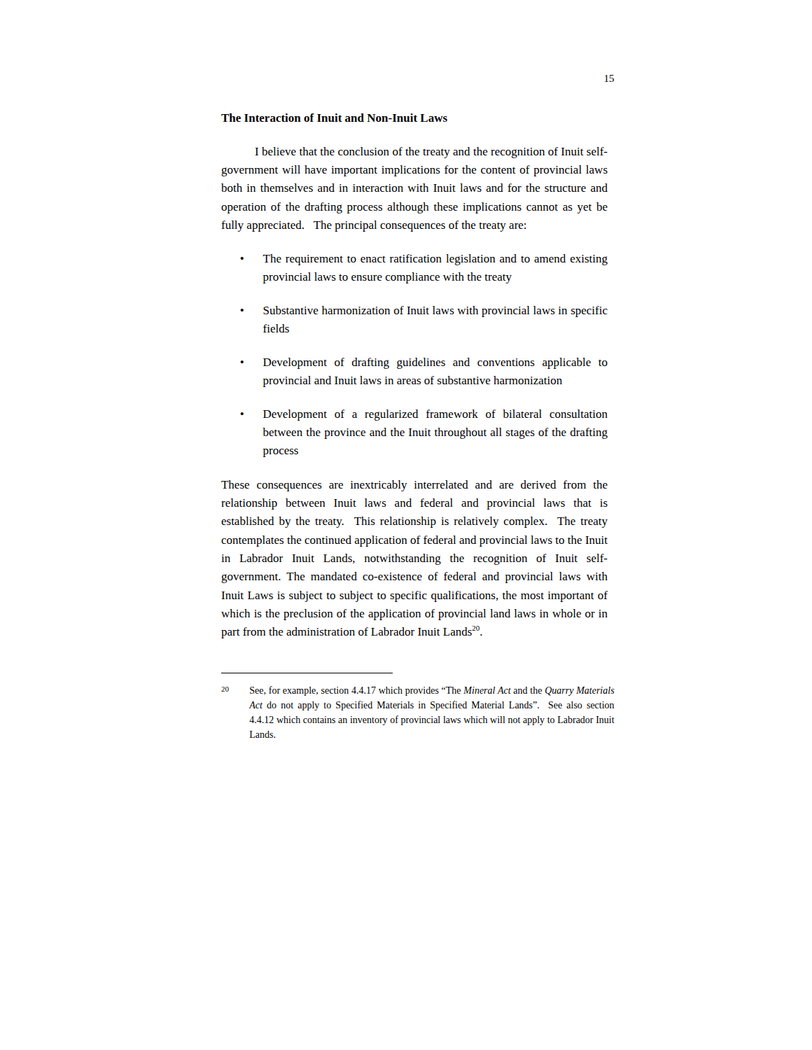15
The Interaction of Inuit and Non-Inuit Laws
I believe that the conclusion of the treaty and the recognition of Inuit self-government will have important implications for the content of provincial laws both in themselves and in interaction with Inuit laws and for the structure and operation of the drafting process although these implications cannot as yet be fully appreciated. The principal consequences of the treaty are:
The requirement to enact ratification legislation and to amend existing provincial laws to ensure compliance with the treaty
Substantive harmonization of Inuit laws with provincial laws in specific fields
Development of drafting guidelines and conventions applicable to provincial and Inuit laws in areas of substantive harmonization
Development of a regularized framework of bilateral consultation between the province and the Inuit throughout all stages of the drafting process
These consequences are inextricably interrelated and are derived from the relationship between Inuit laws and federal and provincial laws that is established by the treaty. This relationship is relatively complex. The treaty contemplates the continued application of federal and provincial laws to the Inuit in Labrador Inuit Lands, notwithstanding the recognition of Inuit self-government. The mandated co-existence of federal and provincial laws with Inuit Laws is subject to subject to specific qualifications, the most important of which is the preclusion of the application of provincial land laws in whole or in part from the administration of Labrador Inuit Lands20.
20 See, for example, section 4.4.17 which provides “The Mineral Act and the Quarry Materials Act do not apply to Specified Materials in Specified Material Lands”. See also section 4.4.12 which contains an inventory of provincial laws which will not apply to Labrador Inuit Lands.